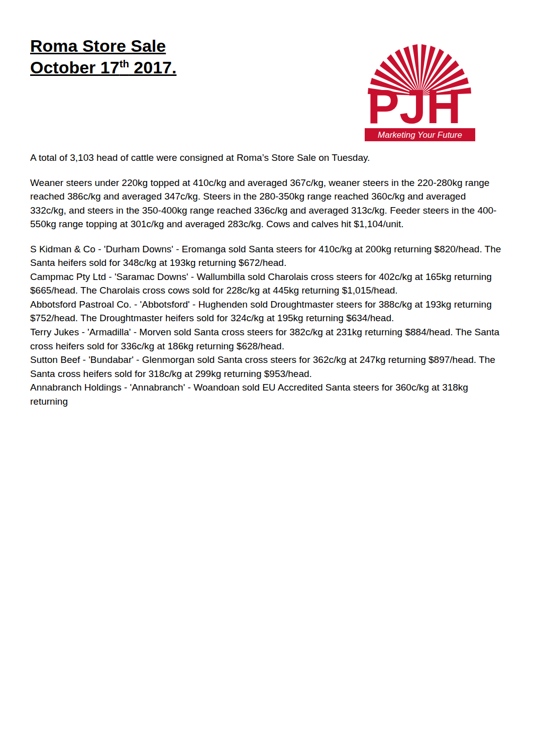Roma Store Sale
October 17th 2017.
PJH Marketing Your Future
A total of 3,103 head of cattle were consigned at Roma’s Store Sale on Tuesday.
Weaner steers under 220kg topped at 410c/kg and averaged 367c/kg, weaner steers in the 220-280kg range reached 386c/kg and averaged 347c/kg. Steers in the 280-350kg range reached 360c/kg and averaged 332c/kg, and steers in the 350-400kg range reached 336c/kg and averaged 313c/kg. Feeder steers in the 400-550kg range topping at 301c/kg and averaged 283c/kg. Cows and calves hit $1,104/unit.
S Kidman & Co - 'Durham Downs' - Eromanga sold Santa steers for 410c/kg at 200kg returning $820/head. The Santa heifers sold for 348c/kg at 193kg returning $672/head.
Campmac Pty Ltd - 'Saramac Downs' - Wallumbilla sold Charolais cross steers for 402c/kg at 165kg returning $665/head. The Charolais cross cows sold for 228c/kg at 445kg returning $1,015/head.
Abbotsford Pastroal Co. - 'Abbotsford' - Hughenden sold Droughtmaster steers for 388c/kg at 193kg returning $752/head. The Droughtmaster heifers sold for 324c/kg at 195kg returning $634/head.
Terry Jukes - 'Armadilla' - Morven sold Santa cross steers for 382c/kg at 231kg returning $884/head. The Santa cross heifers sold for 336c/kg at 186kg returning $628/head.
Sutton Beef - 'Bundabar' - Glenmorgan sold Santa cross steers for 362c/kg at 247kg returning $897/head. The Santa cross heifers sold for 318c/kg at 299kg returning $953/head.
Annabranch Holdings - 'Annabranch' - Woandoan sold EU Accredited Santa steers for 360c/kg at 318kg returning